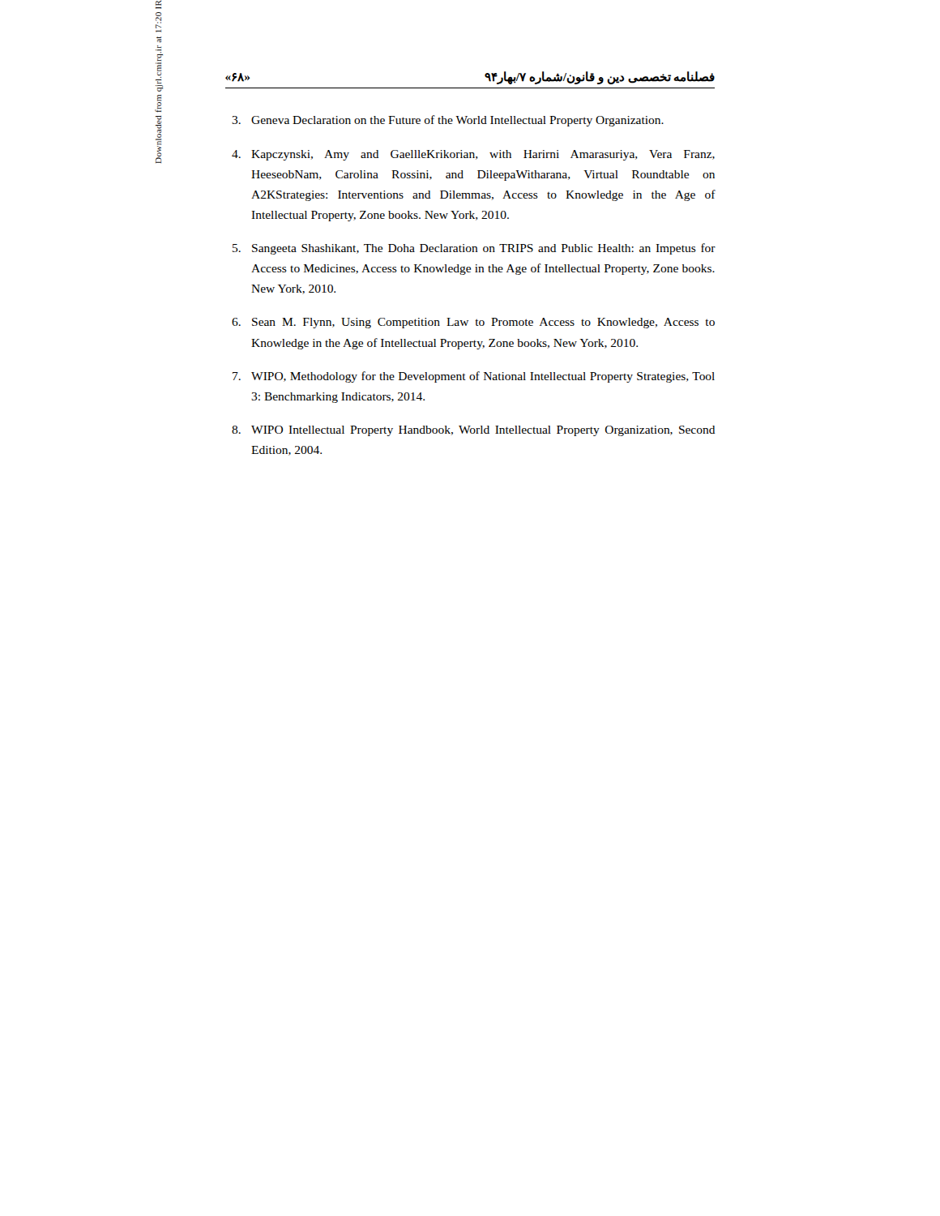Downloaded from qjrl.cmirq.ir at 17:20 IRDT on Tuesday July 5th 2022
فصلنامه تخصصی دین و قانون/شماره ۷/بهار۹۴
«۶۸»
Geneva Declaration on the Future of the World Intellectual Property Organization.
Kapczynski, Amy and GaellleKrikorian, with Harirni Amarasuriya, Vera Franz, HeeseobNam, Carolina Rossini, and DileepaWitharana, Virtual Roundtable on A2KStrategies: Interventions and Dilemmas, Access to Knowledge in the Age of Intellectual Property, Zone books. New York, 2010.
Sangeeta Shashikant, The Doha Declaration on TRIPS and Public Health: an Impetus for Access to Medicines, Access to Knowledge in the Age of Intellectual Property, Zone books. New York, 2010.
Sean M. Flynn, Using Competition Law to Promote Access to Knowledge, Access to Knowledge in the Age of Intellectual Property, Zone books, New York, 2010.
WIPO, Methodology for the Development of National Intellectual Property Strategies, Tool 3: Benchmarking Indicators, 2014.
WIPO Intellectual Property Handbook, World Intellectual Property Organization, Second Edition, 2004.